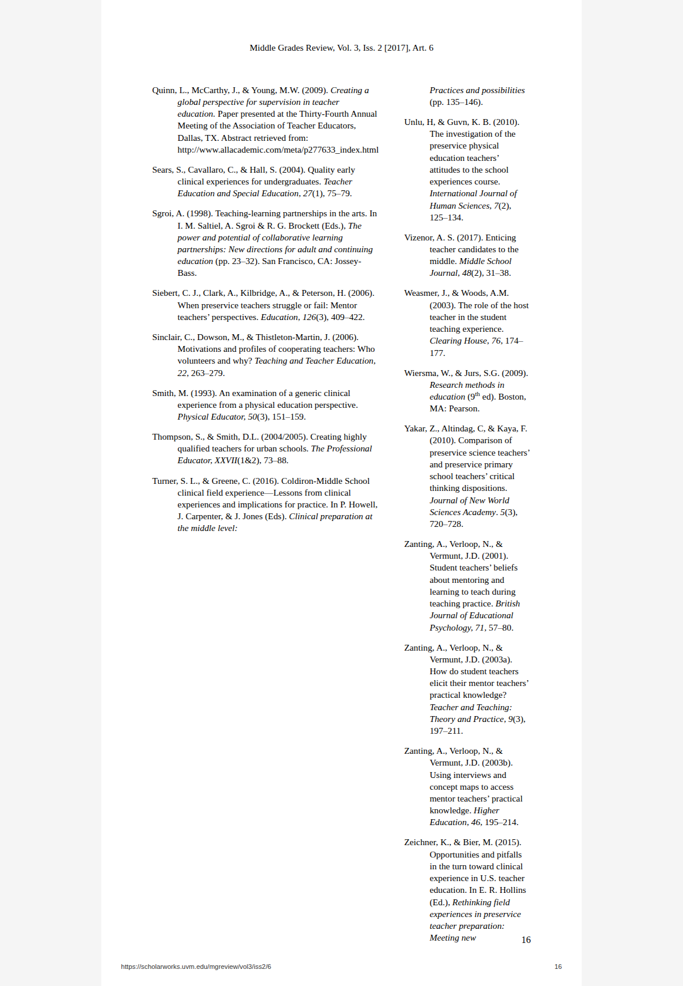Middle Grades Review, Vol. 3, Iss. 2 [2017], Art. 6
Quinn, L., McCarthy, J., & Young, M.W. (2009). Creating a global perspective for supervision in teacher education. Paper presented at the Thirty-Fourth Annual Meeting of the Association of Teacher Educators, Dallas, TX. Abstract retrieved from: http://www.allacademic.com/meta/p277633_index.html
Sears, S., Cavallaro, C., & Hall, S. (2004). Quality early clinical experiences for undergraduates. Teacher Education and Special Education, 27(1), 75–79.
Sgroi, A. (1998). Teaching-learning partnerships in the arts. In I. M. Saltiel, A. Sgroi & R. G. Brockett (Eds.), The power and potential of collaborative learning partnerships: New directions for adult and continuing education (pp. 23–32). San Francisco, CA: Jossey-Bass.
Siebert, C. J., Clark, A., Kilbridge, A., & Peterson, H. (2006). When preservice teachers struggle or fail: Mentor teachers’ perspectives. Education, 126(3), 409–422.
Sinclair, C., Dowson, M., & Thistleton-Martin, J. (2006). Motivations and profiles of cooperating teachers: Who volunteers and why? Teaching and Teacher Education, 22, 263–279.
Smith, M. (1993). An examination of a generic clinical experience from a physical education perspective. Physical Educator, 50(3), 151–159.
Thompson, S., & Smith, D.L. (2004/2005). Creating highly qualified teachers for urban schools. The Professional Educator, XXVII(1&2), 73–88.
Turner, S. L., & Greene, C. (2016). Coldiron-Middle School clinical field experience—Lessons from clinical experiences and implications for practice. In P. Howell, J. Carpenter, & J. Jones (Eds). Clinical preparation at the middle level:
Practices and possibilities (pp. 135–146).
Unlu, H, & Guvn, K. B. (2010). The investigation of the preservice physical education teachers’ attitudes to the school experiences course. International Journal of Human Sciences, 7(2), 125–134.
Vizenor, A. S. (2017). Enticing teacher candidates to the middle. Middle School Journal, 48(2), 31–38.
Weasmer, J., & Woods, A.M. (2003). The role of the host teacher in the student teaching experience. Clearing House, 76, 174–177.
Wiersma, W., & Jurs, S.G. (2009). Research methods in education (9th ed). Boston, MA: Pearson.
Yakar, Z., Altindag, C, & Kaya, F. (2010). Comparison of preservice science teachers’ and preservice primary school teachers’ critical thinking dispositions. Journal of New World Sciences Academy. 5(3), 720–728.
Zanting, A., Verloop, N., & Vermunt, J.D. (2001). Student teachers’ beliefs about mentoring and learning to teach during teaching practice. British Journal of Educational Psychology, 71, 57–80.
Zanting, A., Verloop, N., & Vermunt, J.D. (2003a). How do student teachers elicit their mentor teachers’ practical knowledge? Teacher and Teaching: Theory and Practice, 9(3), 197–211.
Zanting, A., Verloop, N., & Vermunt, J.D. (2003b). Using interviews and concept maps to access mentor teachers’ practical knowledge. Higher Education, 46, 195–214.
Zeichner, K., & Bier, M. (2015). Opportunities and pitfalls in the turn toward clinical experience in U.S. teacher education. In E. R. Hollins (Ed.), Rethinking field experiences in preservice teacher preparation: Meeting new
16
https://scholarworks.uvm.edu/mgreview/vol3/iss2/6 16